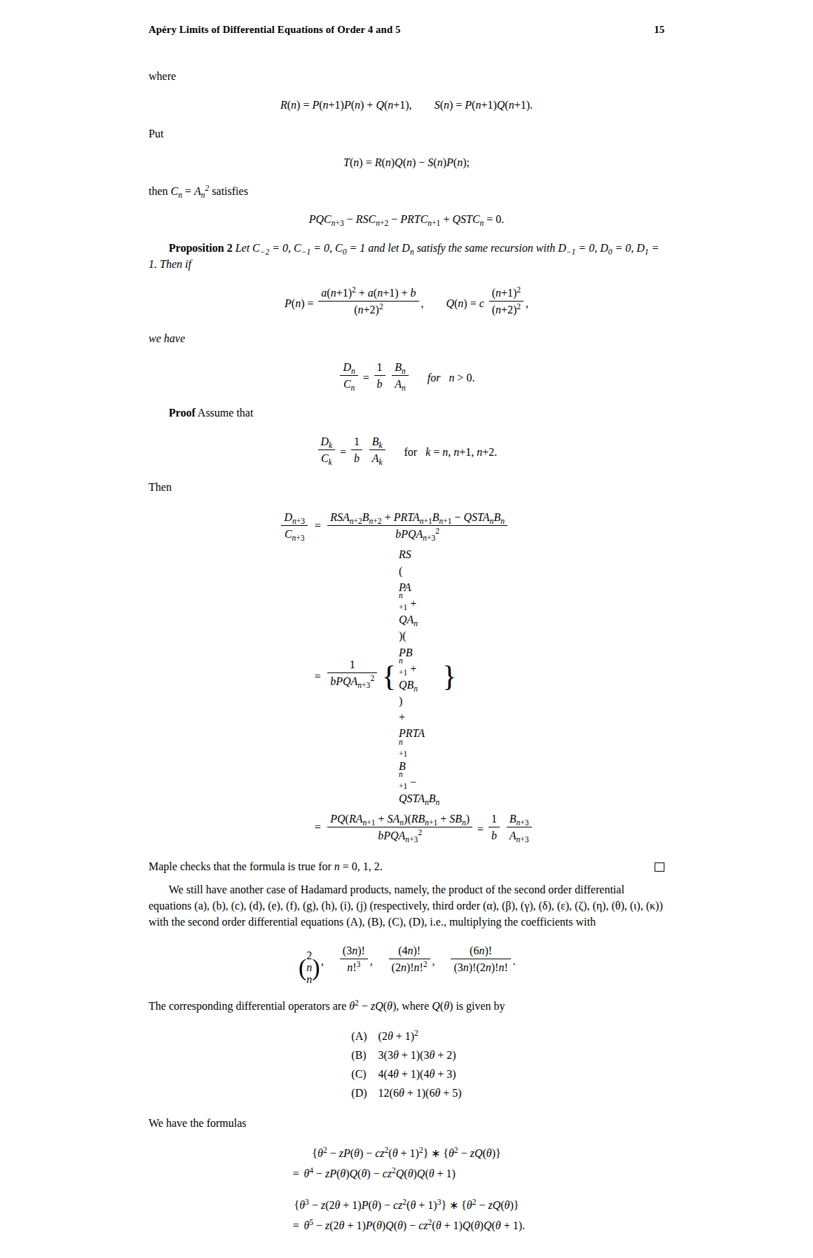Apéry Limits of Differential Equations of Order 4 and 5 15
where
R(n) = P(n+1)P(n) + Q(n+1), S(n) = P(n+1)Q(n+1).
Put
T(n) = R(n)Q(n) − S(n)P(n);
then Cn = An2 satisfies
PQCn+3 − RSCn+2 − PRTCn+1 + QSTCn = 0.
Proposition 2 Let C−2 = 0, C−1 = 0, C0 = 1 and let Dn satisfy the same recursion with D−1 = 0, D0 = 0, D1 = 1. Then if
P(n) = a(n+1)2 + a(n+1) + b (n+2)2 , Q(n) = c (n+1)2 (n+2)2 ,
we have
Dn Cn = 1 b Bn An for n > 0.
Proof Assume that
Dk Ck = 1 b Bk Ak for k = n, n+1, n+2.
Then
| D n +3 C n +3 | = | RSA n +2 B n +2 + PRTA n +1 B n +1 − QSTA n B n bPQA n +3 2 |
| | = | 1 bPQA n +3 2 { RS ( PA n +1 + QA n )( PB n +1 + QB n ) + PRTA n +1 B n +1 − QSTA n B n } |
| | = | PQ ( RA n +1 + SA n )( RB n +1 + SB n ) bPQA n +3 2 = 1 b B n +3 A n +3 |
Maple checks that the formula is true for n = 0, 1, 2.
We still have another case of Hadamard products, namely, the product of the second order differential equations (a), (b), (c), (d), (e), (f), (g), (h), (i), (j) (respectively, third order (α), (β), (γ), (δ), (ε), (ζ), (η), (θ), (ι), (κ)) with the second order differential equations (A), (B), (C), (D), i.e., multiplying the coefficients with
(2n n) , (3n)! n!3 , (4n)! (2n)!n!2 , (6n)! (3n)!(2n)!n! .
The corresponding differential operators are θ2 − zQ(θ), where Q(θ) is given by
| (A) | (2 θ + 1) 2 |
| (B) | 3(3 θ + 1)(3 θ + 2) |
| (C) | 4(4 θ + 1)(4 θ + 3) |
| (D) | 12(6 θ + 1)(6 θ + 5) |
We have the formulas
| { θ 2 − zP ( θ ) − cz 2 ( θ + 1) 2 } ∗ { θ 2 − zQ ( θ )} |
| | = | θ 4 − zP ( θ ) Q ( θ ) − cz 2 Q ( θ ) Q ( θ + 1) |
| { θ 3 − z (2 θ + 1) P ( θ ) − cz 2 ( θ + 1) 3 } ∗ { θ 2 − zQ ( θ )} |
| | = | θ 5 − z (2 θ + 1) P ( θ ) Q ( θ ) − cz 2 ( θ + 1) Q ( θ ) Q ( θ + 1). |